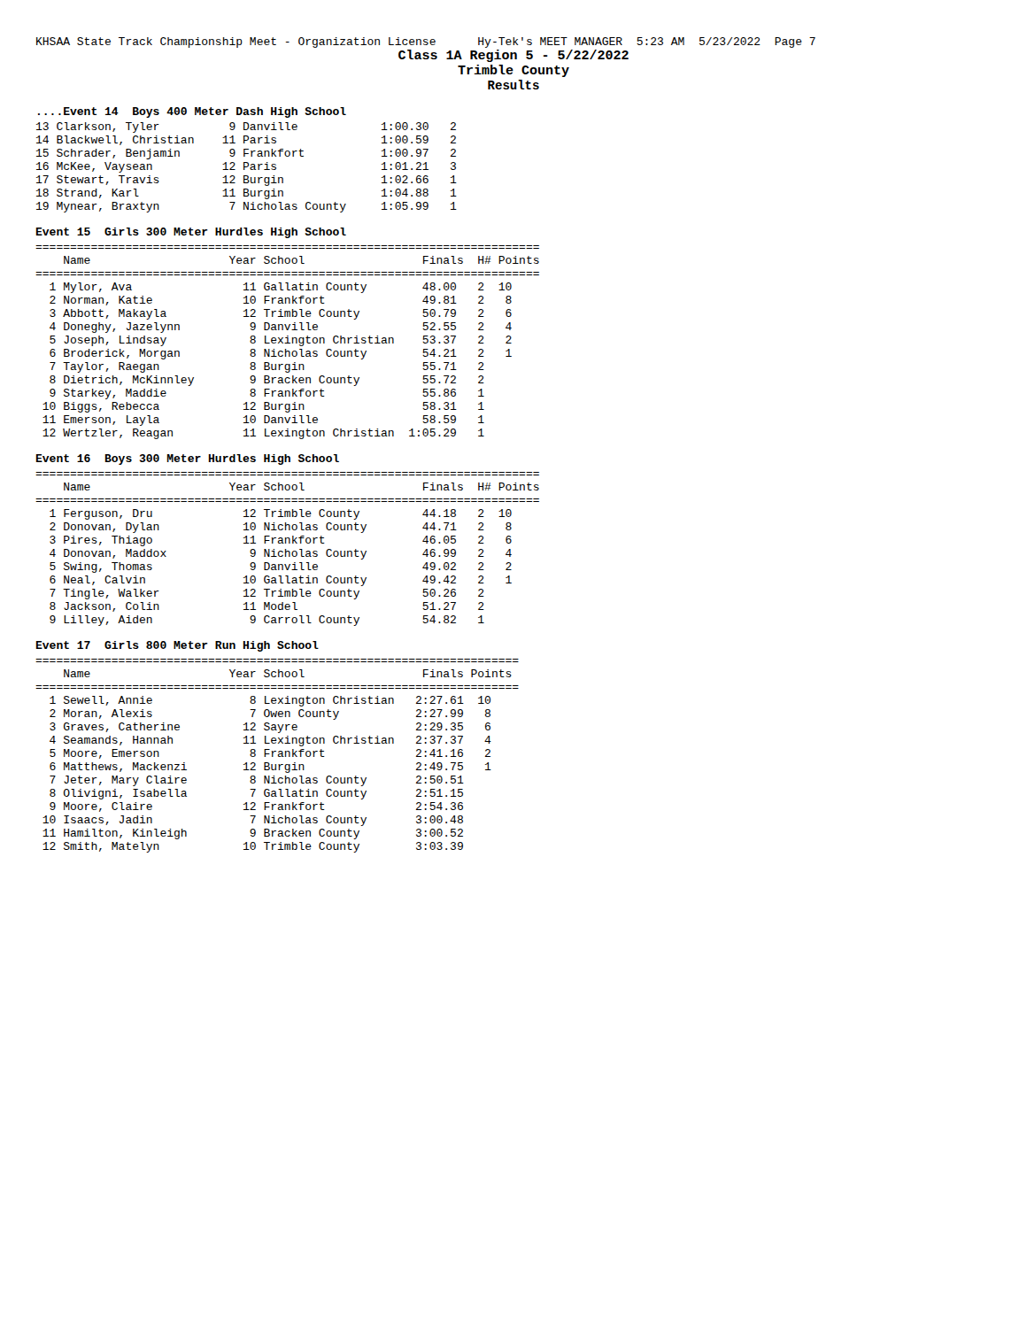KHSAA State Track Championship Meet - Organization License      Hy-Tek's MEET MANAGER  5:23 AM  5/23/2022  Page 7
Class 1A Region 5 - 5/22/2022
Trimble County
Results
....Event 14 Boys 400 Meter Dash High School
13 Clarkson, Tyler          9 Danville            1:00.30   2
14 Blackwell, Christian    11 Paris               1:00.59   2
15 Schrader, Benjamin       9 Frankfort           1:00.97   2
16 McKee, Vaysean          12 Paris               1:01.21   3
17 Stewart, Travis         12 Burgin              1:02.66   1
18 Strand, Karl            11 Burgin              1:04.88   1
19 Mynear, Braxtyn          7 Nicholas County     1:05.99   1
Event 15 Girls 300 Meter Hurdles High School
=========================================================================
    Name                    Year School                 Finals  H# Points
=========================================================================
  1 Mylor, Ava                11 Gallatin County        48.00   2  10
  2 Norman, Katie             10 Frankfort              49.81   2   8
  3 Abbott, Makayla           12 Trimble County         50.79   2   6
  4 Doneghy, Jazelynn          9 Danville               52.55   2   4
  5 Joseph, Lindsay            8 Lexington Christian    53.37   2   2
  6 Broderick, Morgan          8 Nicholas County        54.21   2   1
  7 Taylor, Raegan             8 Burgin                 55.71   2
  8 Dietrich, McKinnley        9 Bracken County         55.72   2
  9 Starkey, Maddie            8 Frankfort              55.86   1
 10 Biggs, Rebecca            12 Burgin                 58.31   1
 11 Emerson, Layla            10 Danville               58.59   1
 12 Wertzler, Reagan          11 Lexington Christian  1:05.29   1
Event 16 Boys 300 Meter Hurdles High School
=========================================================================
    Name                    Year School                 Finals  H# Points
=========================================================================
  1 Ferguson, Dru             12 Trimble County         44.18   2  10
  2 Donovan, Dylan            10 Nicholas County        44.71   2   8
  3 Pires, Thiago             11 Frankfort              46.05   2   6
  4 Donovan, Maddox            9 Nicholas County        46.99   2   4
  5 Swing, Thomas              9 Danville               49.02   2   2
  6 Neal, Calvin              10 Gallatin County        49.42   2   1
  7 Tingle, Walker            12 Trimble County         50.26   2
  8 Jackson, Colin            11 Model                  51.27   2
  9 Lilley, Aiden              9 Carroll County         54.82   1
Event 17 Girls 800 Meter Run High School
======================================================================
    Name                    Year School                 Finals Points
======================================================================
  1 Sewell, Annie              8 Lexington Christian   2:27.61  10
  2 Moran, Alexis              7 Owen County           2:27.99   8
  3 Graves, Catherine         12 Sayre                 2:29.35   6
  4 Seamands, Hannah          11 Lexington Christian   2:37.37   4
  5 Moore, Emerson             8 Frankfort             2:41.16   2
  6 Matthews, Mackenzi        12 Burgin                2:49.75   1
  7 Jeter, Mary Claire         8 Nicholas County       2:50.51
  8 Olivigni, Isabella         7 Gallatin County       2:51.15
  9 Moore, Claire             12 Frankfort             2:54.36
 10 Isaacs, Jadin              7 Nicholas County       3:00.48
 11 Hamilton, Kinleigh         9 Bracken County        3:00.52
 12 Smith, Matelyn            10 Trimble County        3:03.39